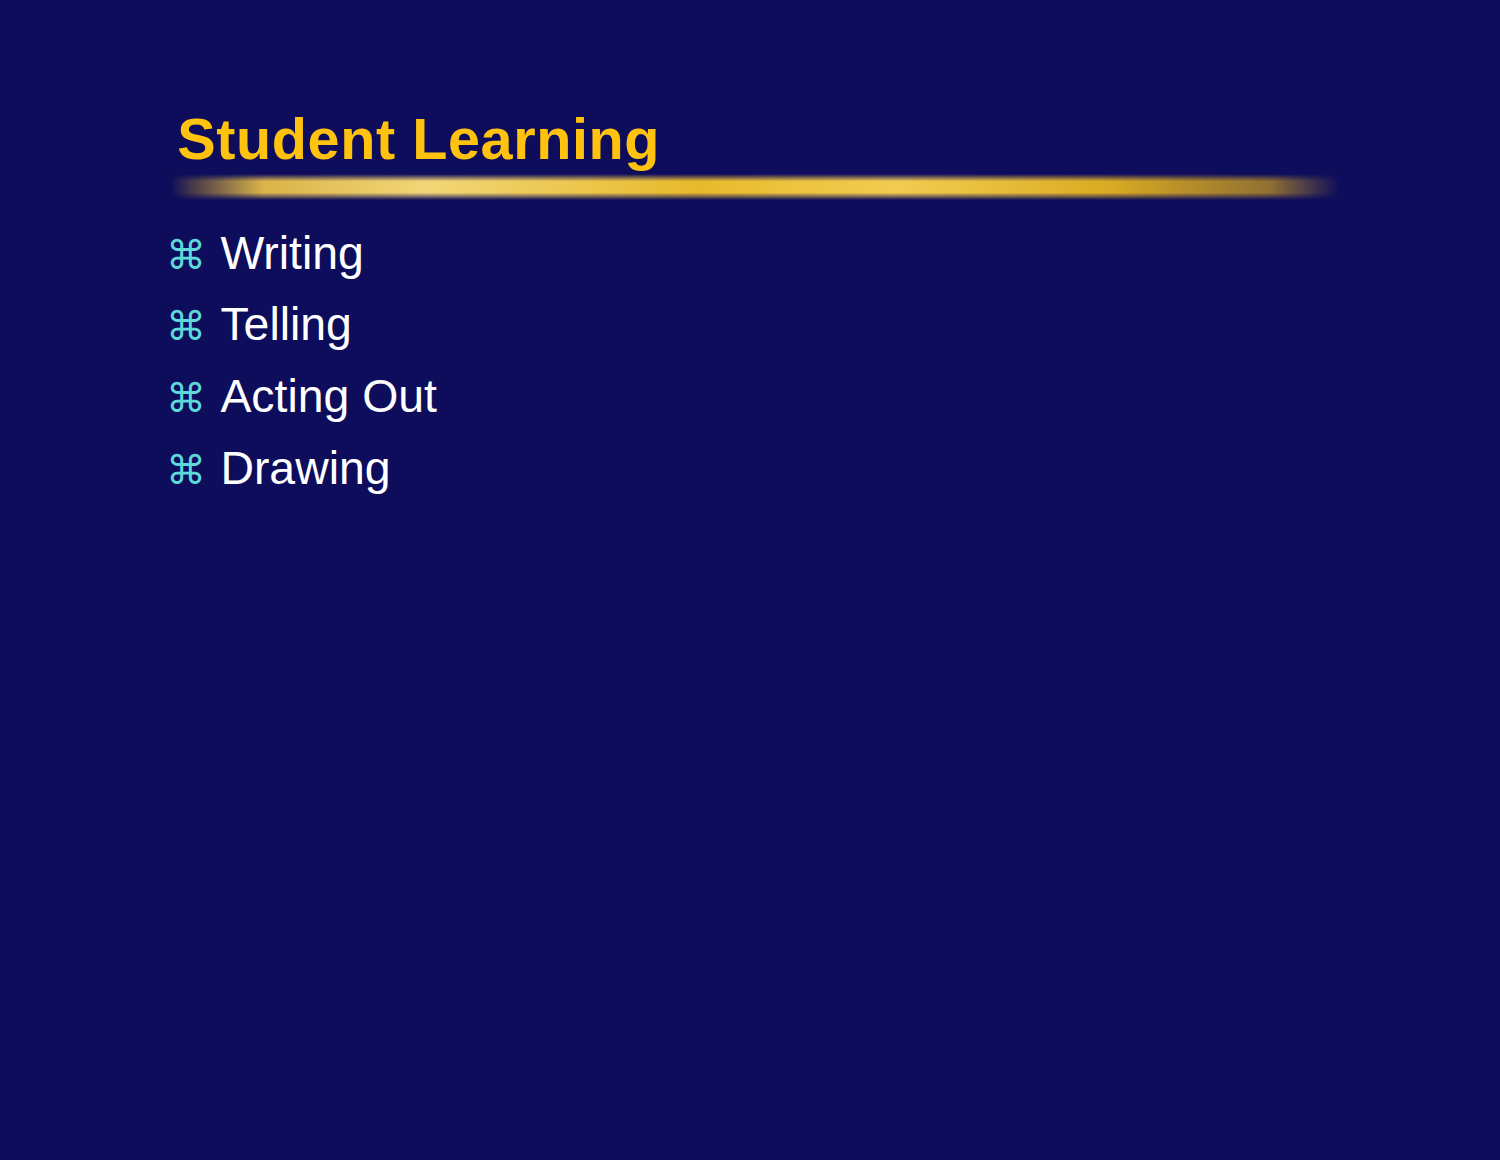Student Learning
⌘Writing
⌘Telling
⌘Acting Out
⌘Drawing